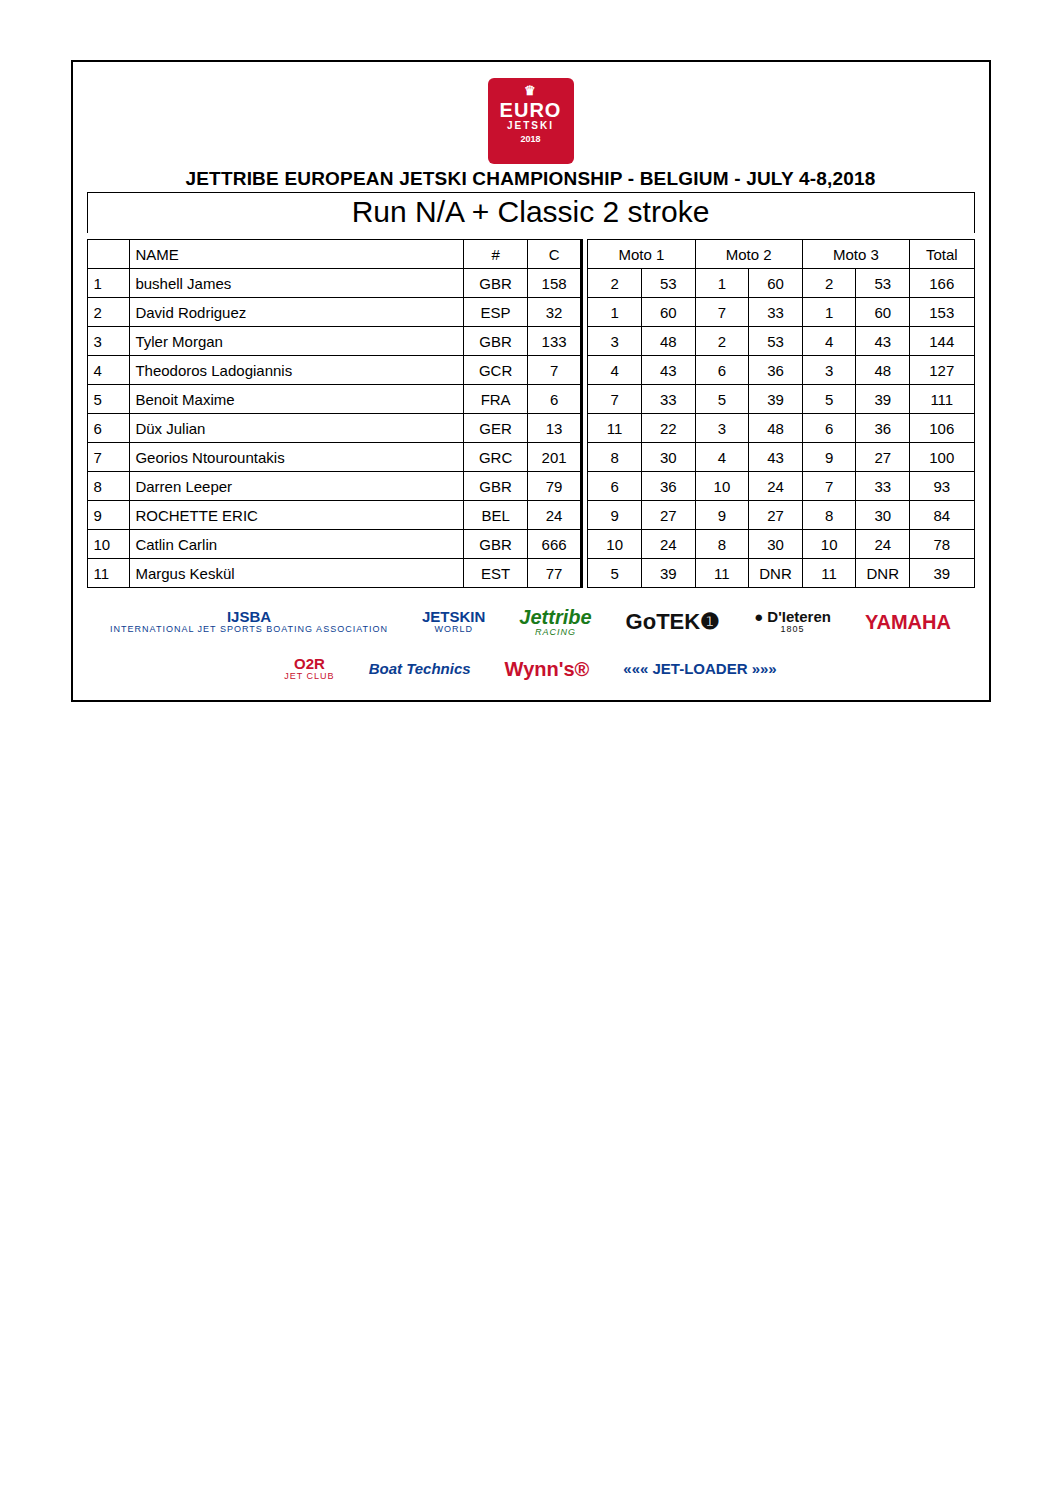♛ EURO JETSKI 2018
JETTRIBE EUROPEAN JETSKI CHAMPIONSHIP - BELGIUM - JULY 4-8,2018
Run N/A + Classic 2 stroke
| | NAME | # | C | | Moto 1 | Moto 2 | Moto 3 | Total |
| --- | --- | --- | --- | --- | --- | --- | --- | --- |
| 1 | bushell James | GBR | 158 | | 2 | 53 | 1 | 60 | 2 | 53 | 166 |
| 2 | David Rodriguez | ESP | 32 | | 1 | 60 | 7 | 33 | 1 | 60 | 153 |
| 3 | Tyler Morgan | GBR | 133 | | 3 | 48 | 2 | 53 | 4 | 43 | 144 |
| 4 | Theodoros Ladogiannis | GCR | 7 | | 4 | 43 | 6 | 36 | 3 | 48 | 127 |
| 5 | Benoit Maxime | FRA | 6 | | 7 | 33 | 5 | 39 | 5 | 39 | 111 |
| 6 | Düx Julian | GER | 13 | | 11 | 22 | 3 | 48 | 6 | 36 | 106 |
| 7 | Georios Ntourountakis | GRC | 201 | | 8 | 30 | 4 | 43 | 9 | 27 | 100 |
| 8 | Darren Leeper | GBR | 79 | | 6 | 36 | 10 | 24 | 7 | 33 | 93 |
| 9 | ROCHETTE ERIC | BEL | 24 | | 9 | 27 | 9 | 27 | 8 | 30 | 84 |
| 10 | Catlin Carlin | GBR | 666 | | 10 | 24 | 8 | 30 | 10 | 24 | 78 |
| 11 | Margus Keskül | EST | 77 | | 5 | 39 | 11 | DNR | 11 | DNR | 39 |
IJSBAINTERNATIONAL JET SPORTS BOATING ASSOCIATION
JETSKINWORLD
JettribeRACING
GoTEK❶
● D'Ieteren1805
YAMAHA
O2RJET CLUB
Boat Technics
Wynn's®
««« JET-LOADER »»»